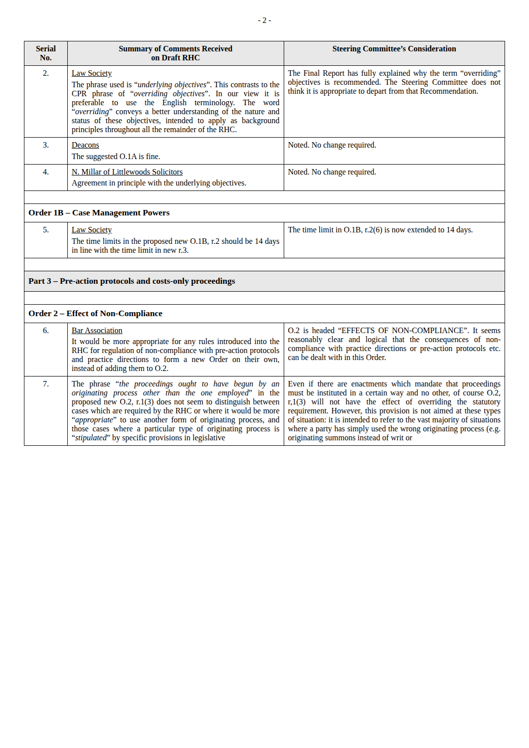- 2 -
| Serial No. | Summary of Comments Received on Draft RHC | Steering Committee’s Consideration |
| --- | --- | --- |
| 2. | Law Society The phrase used is “ underlying objectives ”. This contrasts to the CPR phrase of “ overriding objectives ”. In our view it is preferable to use the English terminology. The word “ overriding ” conveys a better understanding of the nature and status of these objectives, intended to apply as background principles throughout all the remainder of the RHC. | The Final Report has fully explained why the term “overriding” objectives is recommended. The Steering Committee does not think it is appropriate to depart from that Recommendation. |
| 3. | Deacons The suggested O.1A is fine. | Noted. No change required. |
| 4. | N. Millar of Littlewoods Solicitors Agreement in principle with the underlying objectives. | Noted. No change required. |
| Order 1B – Case Management Powers |
| 5. | Law Society The time limits in the proposed new O.1B, r.2 should be 14 days in line with the time limit in new r.3. | The time limit in O.1B, r.2(6) is now extended to 14 days. |
| Part 3 – Pre-action protocols and costs-only proceedings |
| Order 2 – Effect of Non-Compliance |
| 6. | Bar Association It would be more appropriate for any rules introduced into the RHC for regulation of non-compliance with pre-action protocols and practice directions to form a new Order on their own, instead of adding them to O.2. | O.2 is headed “EFFECTS OF NON-COMPLIANCE”. It seems reasonably clear and logical that the consequences of non-compliance with practice directions or pre-action protocols etc. can be dealt with in this Order. |
| 7. | The phrase “ the proceedings ought to have begun by an originating process other than the one employed ” in the proposed new O.2, r.1(3) does not seem to distinguish between cases which are required by the RHC or where it would be more “ appropriate ” to use another form of originating process, and those cases where a particular type of originating process is “ stipulated ” by specific provisions in legislative | Even if there are enactments which mandate that proceedings must be instituted in a certain way and no other, of course O.2, r,1(3) will not have the effect of overriding the statutory requirement. However, this provision is not aimed at these types of situation: it is intended to refer to the vast majority of situations where a party has simply used the wrong originating process (e.g. originating summons instead of writ or |